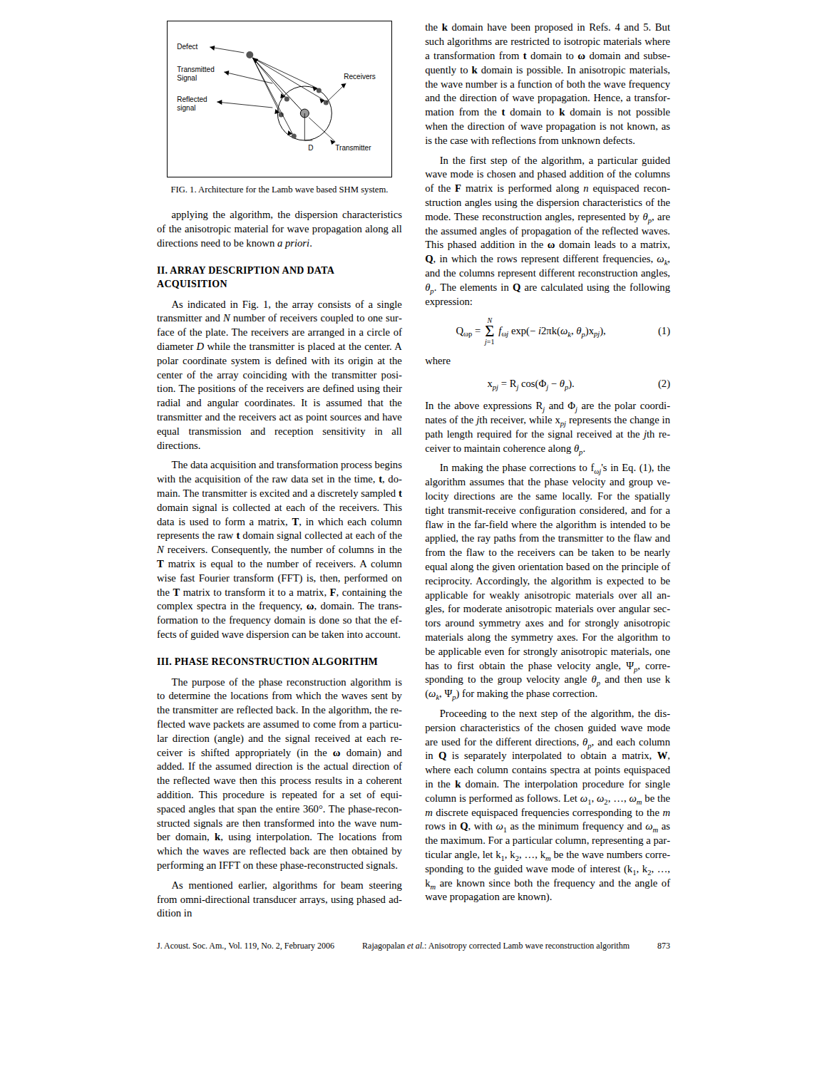D Defect Transmitted Signal Reflected signal Receivers Transmitter
FIG. 1. Architecture for the Lamb wave based SHM system.
applying the algorithm, the dispersion characteristics of the anisotropic material for wave propagation along all directions need to be known a priori.
II. ARRAY DESCRIPTION AND DATA ACQUISITION
As indicated in Fig. 1, the array consists of a single transmitter and N number of receivers coupled to one surface of the plate. The receivers are arranged in a circle of diameter D while the transmitter is placed at the center. A polar coordinate system is defined with its origin at the center of the array coinciding with the transmitter position. The positions of the receivers are defined using their radial and angular coordinates. It is assumed that the transmitter and the receivers act as point sources and have equal transmission and reception sensitivity in all directions.
The data acquisition and transformation process begins with the acquisition of the raw data set in the time, t, domain. The transmitter is excited and a discretely sampled t domain signal is collected at each of the receivers. This data is used to form a matrix, T, in which each column represents the raw t domain signal collected at each of the N receivers. Consequently, the number of columns in the T matrix is equal to the number of receivers. A column wise fast Fourier transform (FFT) is, then, performed on the T matrix to transform it to a matrix, F, containing the complex spectra in the frequency, ω, domain. The transformation to the frequency domain is done so that the effects of guided wave dispersion can be taken into account.
III. PHASE RECONSTRUCTION ALGORITHM
The purpose of the phase reconstruction algorithm is to determine the locations from which the waves sent by the transmitter are reflected back. In the algorithm, the reflected wave packets are assumed to come from a particular direction (angle) and the signal received at each receiver is shifted appropriately (in the ω domain) and added. If the assumed direction is the actual direction of the reflected wave then this process results in a coherent addition. This procedure is repeated for a set of equi-spaced angles that span the entire 360°. The phase-reconstructed signals are then transformed into the wave number domain, k, using interpolation. The locations from which the waves are reflected back are then obtained by performing an IFFT on these phase-reconstructed signals.
As mentioned earlier, algorithms for beam steering from omni-directional transducer arrays, using phased addition in
the k domain have been proposed in Refs. 4 and 5. But such algorithms are restricted to isotropic materials where a transformation from t domain to ω domain and subsequently to k domain is possible. In anisotropic materials, the wave number is a function of both the wave frequency and the direction of wave propagation. Hence, a transformation from the t domain to k domain is not possible when the direction of wave propagation is not known, as is the case with reflections from unknown defects.
In the first step of the algorithm, a particular guided wave mode is chosen and phased addition of the columns of the F matrix is performed along n equispaced reconstruction angles using the dispersion characteristics of the mode. These reconstruction angles, represented by θp, are the assumed angles of propagation of the reflected waves. This phased addition in the ω domain leads to a matrix, Q, in which the rows represent different frequencies, ωk, and the columns represent different reconstruction angles, θp. The elements in Q are calculated using the following expression:
Qωp = N Σ j=1 fωj exp(− i2πk(ωk, θp)xpj),
(1)
where
xpj = Rj cos(Φj − θp).
(2)
In the above expressions Rj and Φj are the polar coordinates of the jth receiver, while xpj represents the change in path length required for the signal received at the jth receiver to maintain coherence along θp.
In making the phase corrections to fωj's in Eq. (1), the algorithm assumes that the phase velocity and group velocity directions are the same locally. For the spatially tight transmit-receive configuration considered, and for a flaw in the far-field where the algorithm is intended to be applied, the ray paths from the transmitter to the flaw and from the flaw to the receivers can be taken to be nearly equal along the given orientation based on the principle of reciprocity. Accordingly, the algorithm is expected to be applicable for weakly anisotropic materials over all angles, for moderate anisotropic materials over angular sectors around symmetry axes and for strongly anisotropic materials along the symmetry axes. For the algorithm to be applicable even for strongly anisotropic materials, one has to first obtain the phase velocity angle, Ψp, corresponding to the group velocity angle θp and then use k (ωk, Ψp) for making the phase correction.
Proceeding to the next step of the algorithm, the dispersion characteristics of the chosen guided wave mode are used for the different directions, θp, and each column in Q is separately interpolated to obtain a matrix, W, where each column contains spectra at points equispaced in the k domain. The interpolation procedure for single column is performed as follows. Let ω1, ω2, …, ωm be the m discrete equispaced frequencies corresponding to the m rows in Q, with ω1 as the minimum frequency and ωm as the maximum. For a particular column, representing a particular angle, let k1, k2, …, km be the wave numbers corresponding to the guided wave mode of interest (k1, k2, …, km are known since both the frequency and the angle of wave propagation are known).
J. Acoust. Soc. Am., Vol. 119, No. 2, February 2006
Rajagopalan et al.: Anisotropy corrected Lamb wave reconstruction algorithm
873